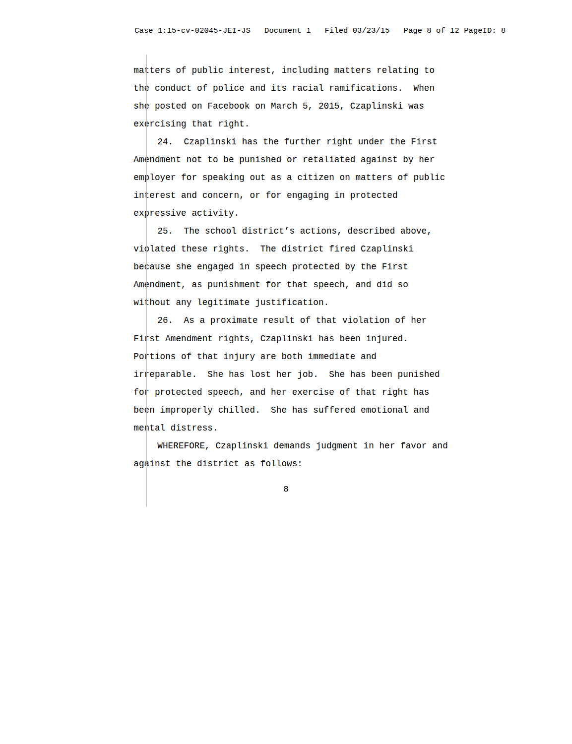Case 1:15-cv-02045-JEI-JS Document 1 Filed 03/23/15 Page 8 of 12 PageID: 8
matters of public interest, including matters relating to the conduct of police and its racial ramifications. When she posted on Facebook on March 5, 2015, Czaplinski was exercising that right.
24. Czaplinski has the further right under the First Amendment not to be punished or retaliated against by her employer for speaking out as a citizen on matters of public interest and concern, or for engaging in protected expressive activity.
25. The school district’s actions, described above, violated these rights. The district fired Czaplinski because she engaged in speech protected by the First Amendment, as punishment for that speech, and did so without any legitimate justification.
26. As a proximate result of that violation of her First Amendment rights, Czaplinski has been injured. Portions of that injury are both immediate and irreparable. She has lost her job. She has been punished for protected speech, and her exercise of that right has been improperly chilled. She has suffered emotional and mental distress.
WHEREFORE, Czaplinski demands judgment in her favor and against the district as follows:
8